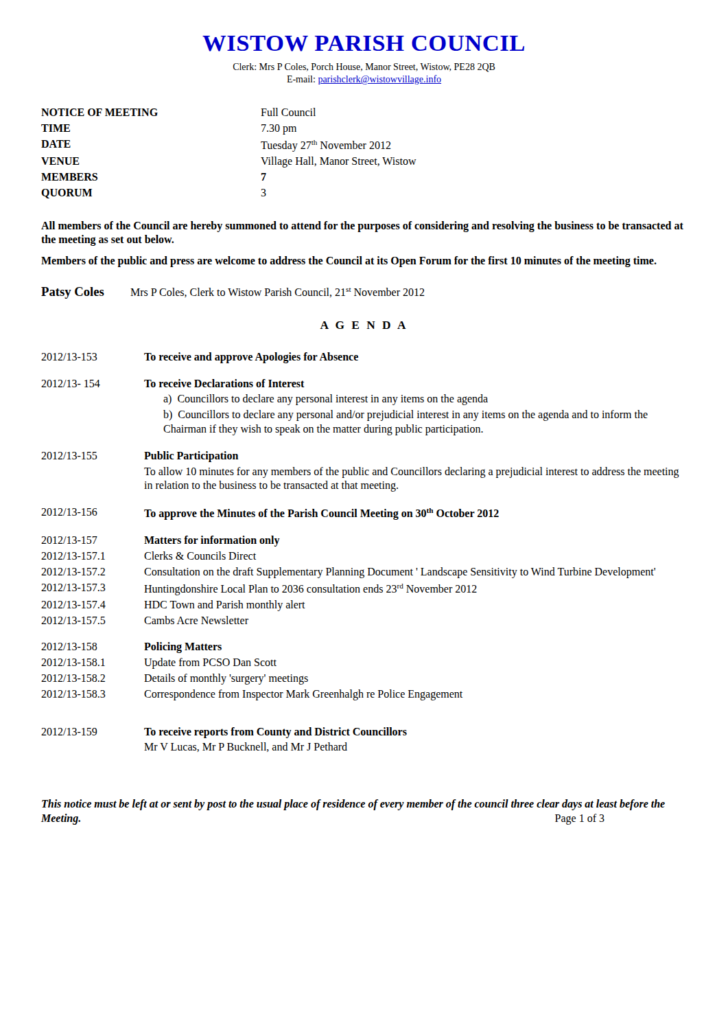WISTOW PARISH COUNCIL
Clerk: Mrs P Coles, Porch House, Manor Street, Wistow, PE28 2QB
E-mail: parishclerk@wistowvillage.info
| Notice of Meeting | Full Council |
| Time | 7.30 pm |
| Date | Tuesday 27 th November 2012 |
| Venue | Village Hall, Manor Street, Wistow |
| Members | 7 |
| Quorum | 3 |
All members of the Council are hereby summoned to attend for the purposes of considering and resolving the business to be transacted at the meeting as set out below.
Members of the public and press are welcome to address the Council at its Open Forum for the first 10 minutes of the meeting time.
Patsy Coles Mrs P Coles, Clerk to Wistow Parish Council, 21st November 2012
A G E N D A
| 2012/13-153 | To receive and approve Apologies for Absence |
| 2012/13- 154 | To receive Declarations of Interest |
| | a) Councillors to declare any personal interest in any items on the agenda |
| | b) Councillors to declare any personal and/or prejudicial interest in any items on the agenda and to inform the Chairman if they wish to speak on the matter during public participation. |
| 2012/13-155 | Public Participation |
| | To allow 10 minutes for any members of the public and Councillors declaring a prejudicial interest to address the meeting in relation to the business to be transacted at that meeting. |
| 2012/13-156 | To approve the Minutes of the Parish Council Meeting on 30 th October 2012 |
| 2012/13-157 | Matters for information only |
| 2012/13-157.1 | Clerks & Councils Direct |
| 2012/13-157.2 | Consultation on the draft Supplementary Planning Document ' Landscape Sensitivity to Wind Turbine Development' |
| 2012/13-157.3 | Huntingdonshire Local Plan to 2036 consultation ends 23 rd November 2012 |
| 2012/13-157.4 | HDC Town and Parish monthly alert |
| 2012/13-157.5 | Cambs Acre Newsletter |
| 2012/13-158 | Policing Matters |
| 2012/13-158.1 | Update from PCSO Dan Scott |
| 2012/13-158.2 | Details of monthly 'surgery' meetings |
| 2012/13-158.3 | Correspondence from Inspector Mark Greenhalgh re Police Engagement |
| 2012/13-159 | To receive reports from County and District Councillors |
| | Mr V Lucas, Mr P Bucknell, and Mr J Pethard |
This notice must be left at or sent by post to the usual place of residence of every member of the council three clear days at least before the Meeting. Page 1 of 3